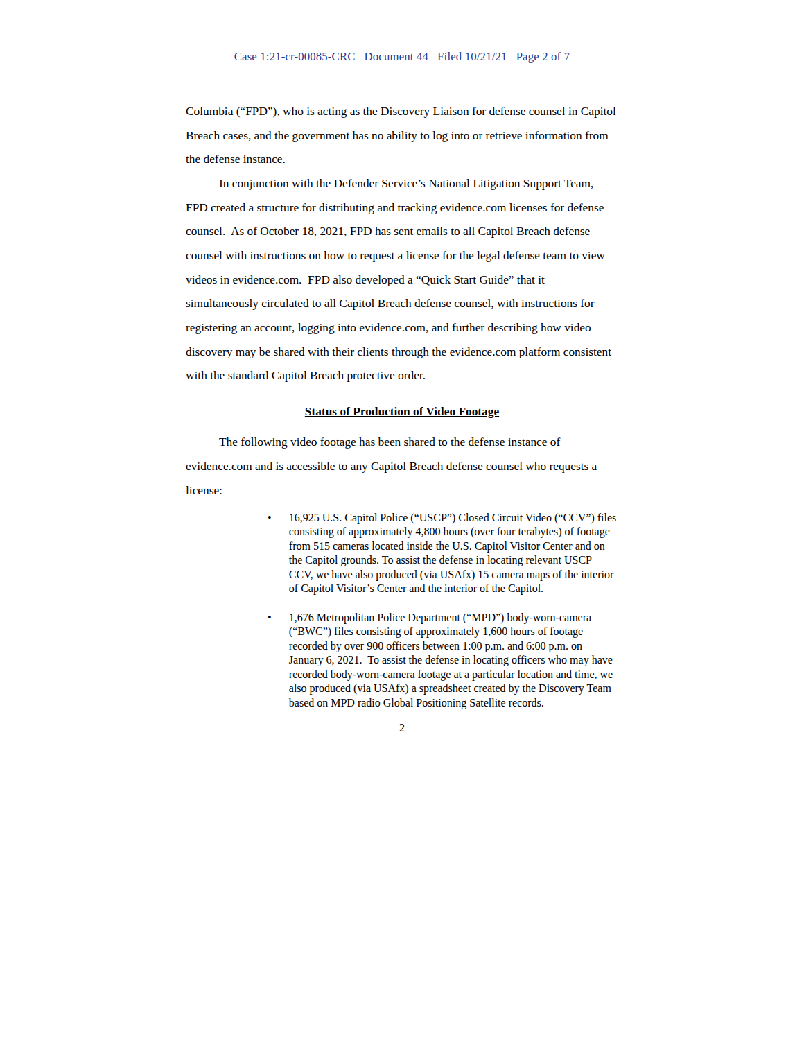Case 1:21-cr-00085-CRC Document 44 Filed 10/21/21 Page 2 of 7
Columbia (“FPD”), who is acting as the Discovery Liaison for defense counsel in Capitol Breach cases, and the government has no ability to log into or retrieve information from the defense instance.
In conjunction with the Defender Service’s National Litigation Support Team, FPD created a structure for distributing and tracking evidence.com licenses for defense counsel. As of October 18, 2021, FPD has sent emails to all Capitol Breach defense counsel with instructions on how to request a license for the legal defense team to view videos in evidence.com. FPD also developed a “Quick Start Guide” that it simultaneously circulated to all Capitol Breach defense counsel, with instructions for registering an account, logging into evidence.com, and further describing how video discovery may be shared with their clients through the evidence.com platform consistent with the standard Capitol Breach protective order.
Status of Production of Video Footage
The following video footage has been shared to the defense instance of evidence.com and is accessible to any Capitol Breach defense counsel who requests a license:
16,925 U.S. Capitol Police (“USCP”) Closed Circuit Video (“CCV”) files consisting of approximately 4,800 hours (over four terabytes) of footage from 515 cameras located inside the U.S. Capitol Visitor Center and on the Capitol grounds. To assist the defense in locating relevant USCP CCV, we have also produced (via USAfx) 15 camera maps of the interior of Capitol Visitor’s Center and the interior of the Capitol.
1,676 Metropolitan Police Department (“MPD”) body-worn-camera (“BWC”) files consisting of approximately 1,600 hours of footage recorded by over 900 officers between 1:00 p.m. and 6:00 p.m. on January 6, 2021. To assist the defense in locating officers who may have recorded body-worn-camera footage at a particular location and time, we also produced (via USAfx) a spreadsheet created by the Discovery Team based on MPD radio Global Positioning Satellite records.
2